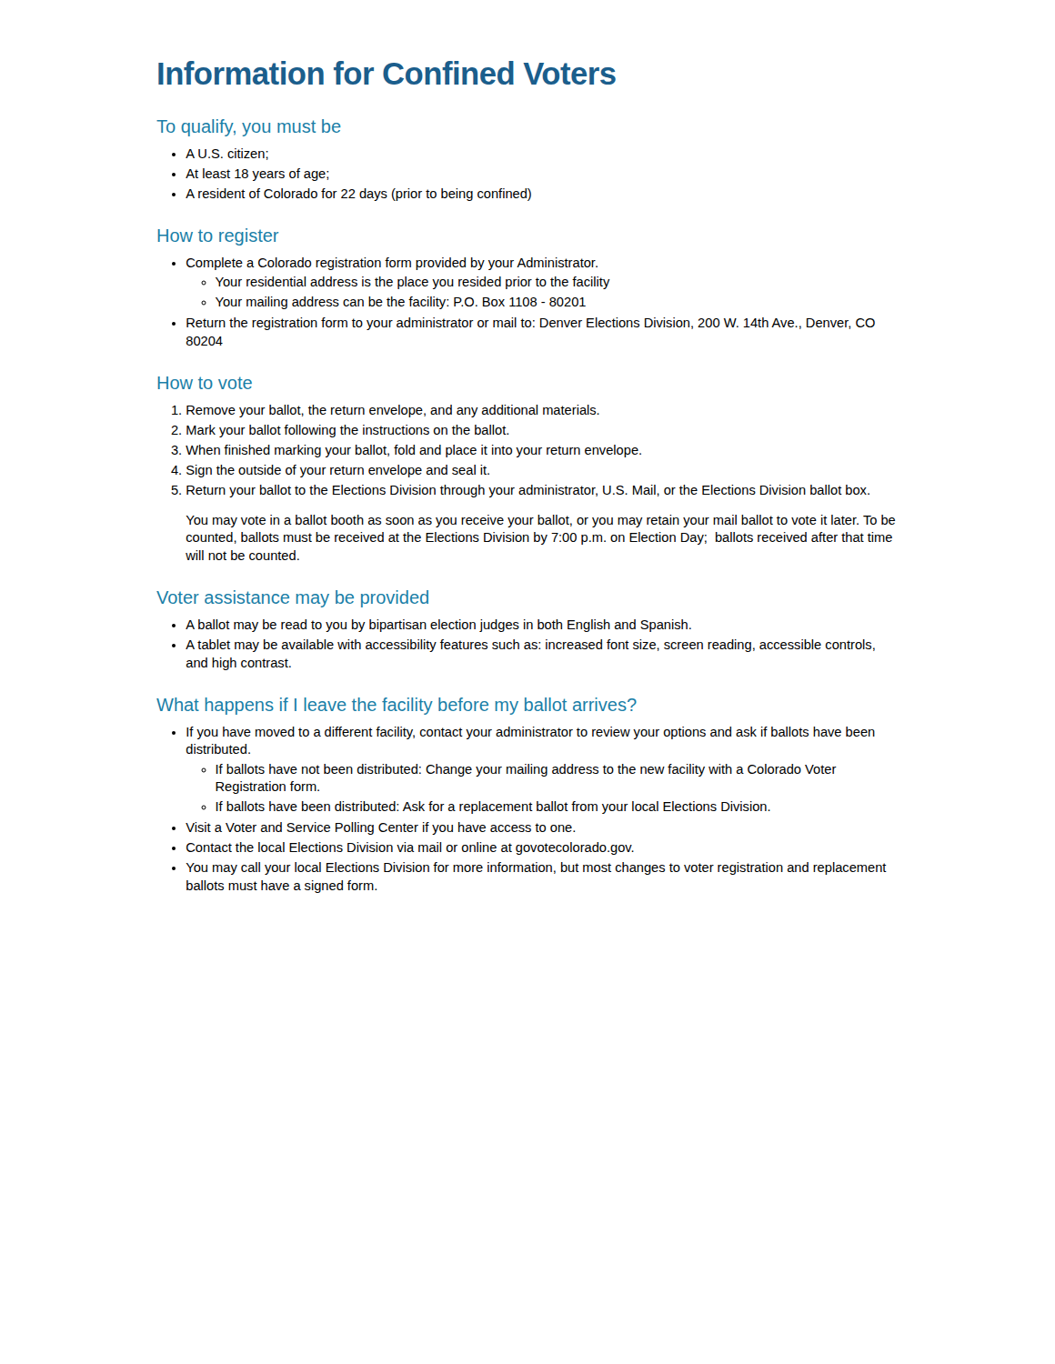Information for Confined Voters
To qualify, you must be
A U.S. citizen;
At least 18 years of age;
A resident of Colorado for 22 days (prior to being confined)
How to register
Complete a Colorado registration form provided by your Administrator.
Your residential address is the place you resided prior to the facility
Your mailing address can be the facility: P.O. Box 1108 - 80201
Return the registration form to your administrator or mail to: Denver Elections Division, 200 W. 14th Ave., Denver, CO 80204
How to vote
Remove your ballot, the return envelope, and any additional materials.
Mark your ballot following the instructions on the ballot.
When finished marking your ballot, fold and place it into your return envelope.
Sign the outside of your return envelope and seal it.
Return your ballot to the Elections Division through your administrator, U.S. Mail, or the Elections Division ballot box.
You may vote in a ballot booth as soon as you receive your ballot, or you may retain your mail ballot to vote it later. To be counted, ballots must be received at the Elections Division by 7:00 p.m. on Election Day; ballots received after that time will not be counted.
Voter assistance may be provided
A ballot may be read to you by bipartisan election judges in both English and Spanish.
A tablet may be available with accessibility features such as: increased font size, screen reading, accessible controls, and high contrast.
What happens if I leave the facility before my ballot arrives?
If you have moved to a different facility, contact your administrator to review your options and ask if ballots have been distributed.
If ballots have not been distributed: Change your mailing address to the new facility with a Colorado Voter Registration form.
If ballots have been distributed: Ask for a replacement ballot from your local Elections Division.
Visit a Voter and Service Polling Center if you have access to one.
Contact the local Elections Division via mail or online at govotecolorado.gov.
You may call your local Elections Division for more information, but most changes to voter registration and replacement ballots must have a signed form.